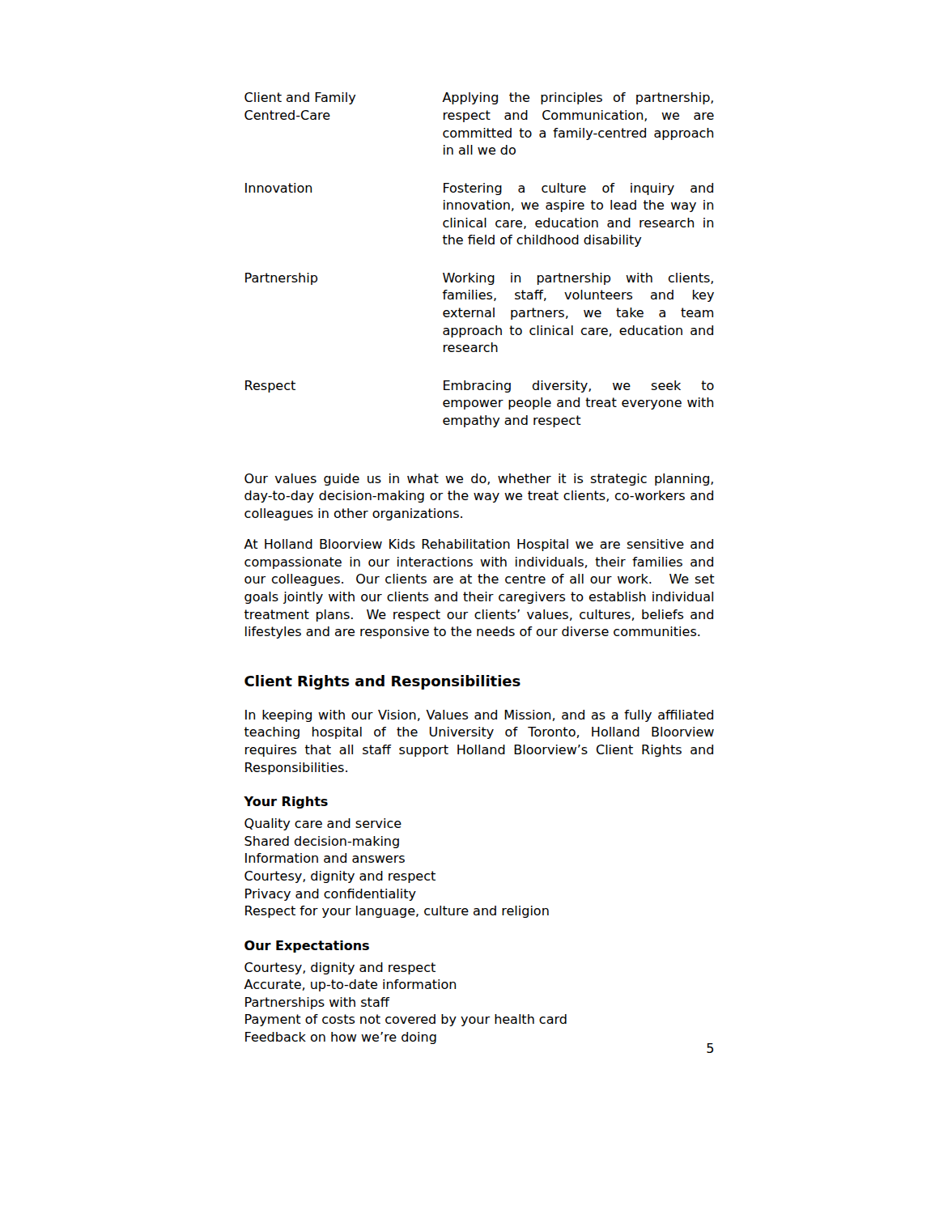| Client and Family Centred-Care | Applying the principles of partnership, respect and Communication, we are committed to a family-centred approach in all we do |
| Innovation | Fostering a culture of inquiry and innovation, we aspire to lead the way in clinical care, education and research in the field of childhood disability |
| Partnership | Working in partnership with clients, families, staff, volunteers and key external partners, we take a team approach to clinical care, education and research |
| Respect | Embracing diversity, we seek to empower people and treat everyone with empathy and respect |
Our values guide us in what we do, whether it is strategic planning, day-to-day decision-making or the way we treat clients, co-workers and colleagues in other organizations.
At Holland Bloorview Kids Rehabilitation Hospital we are sensitive and compassionate in our interactions with individuals, their families and our colleagues. Our clients are at the centre of all our work. We set goals jointly with our clients and their caregivers to establish individual treatment plans. We respect our clients’ values, cultures, beliefs and lifestyles and are responsive to the needs of our diverse communities.
Client Rights and Responsibilities
In keeping with our Vision, Values and Mission, and as a fully affiliated teaching hospital of the University of Toronto, Holland Bloorview requires that all staff support Holland Bloorview’s Client Rights and Responsibilities.
Your Rights
Quality care and service
Shared decision-making
Information and answers
Courtesy, dignity and respect
Privacy and confidentiality
Respect for your language, culture and religion
Our Expectations
Courtesy, dignity and respect
Accurate, up-to-date information
Partnerships with staff
Payment of costs not covered by your health card
Feedback on how we’re doing
5